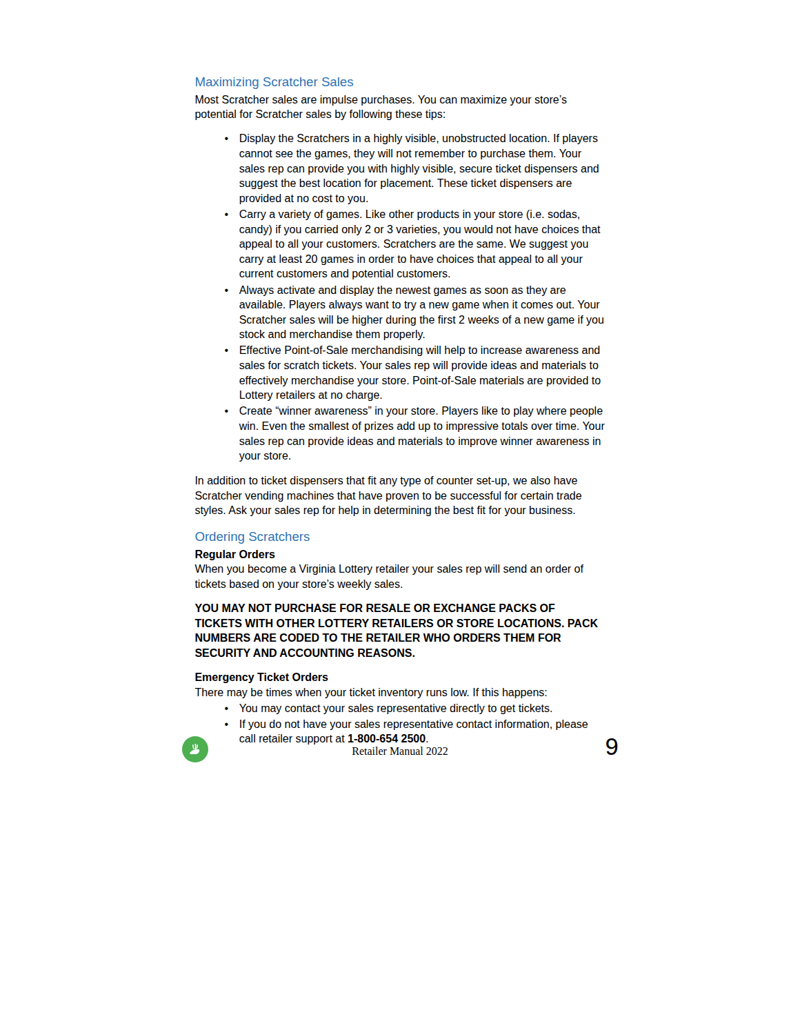Maximizing Scratcher Sales
Most Scratcher sales are impulse purchases. You can maximize your store’s potential for Scratcher sales by following these tips:
Display the Scratchers in a highly visible, unobstructed location. If players cannot see the games, they will not remember to purchase them. Your sales rep can provide you with highly visible, secure ticket dispensers and suggest the best location for placement. These ticket dispensers are provided at no cost to you.
Carry a variety of games. Like other products in your store (i.e. sodas, candy) if you carried only 2 or 3 varieties, you would not have choices that appeal to all your customers. Scratchers are the same. We suggest you carry at least 20 games in order to have choices that appeal to all your current customers and potential customers.
Always activate and display the newest games as soon as they are available. Players always want to try a new game when it comes out. Your Scratcher sales will be higher during the first 2 weeks of a new game if you stock and merchandise them properly.
Effective Point-of-Sale merchandising will help to increase awareness and sales for scratch tickets. Your sales rep will provide ideas and materials to effectively merchandise your store. Point-of-Sale materials are provided to Lottery retailers at no charge.
Create “winner awareness” in your store. Players like to play where people win. Even the smallest of prizes add up to impressive totals over time. Your sales rep can provide ideas and materials to improve winner awareness in your store.
In addition to ticket dispensers that fit any type of counter set-up, we also have Scratcher vending machines that have proven to be successful for certain trade styles. Ask your sales rep for help in determining the best fit for your business.
Ordering Scratchers
Regular Orders
When you become a Virginia Lottery retailer your sales rep will send an order of tickets based on your store’s weekly sales.
YOU MAY NOT PURCHASE FOR RESALE OR EXCHANGE PACKS OF TICKETS WITH OTHER LOTTERY RETAILERS OR STORE LOCATIONS. PACK NUMBERS ARE CODED TO THE RETAILER WHO ORDERS THEM FOR SECURITY AND ACCOUNTING REASONS.
Emergency Ticket Orders
There may be times when your ticket inventory runs low. If this happens:
You may contact your sales representative directly to get tickets.
If you do not have your sales representative contact information, please call retailer support at 1-800-654 2500.
Retailer Manual 2022
9